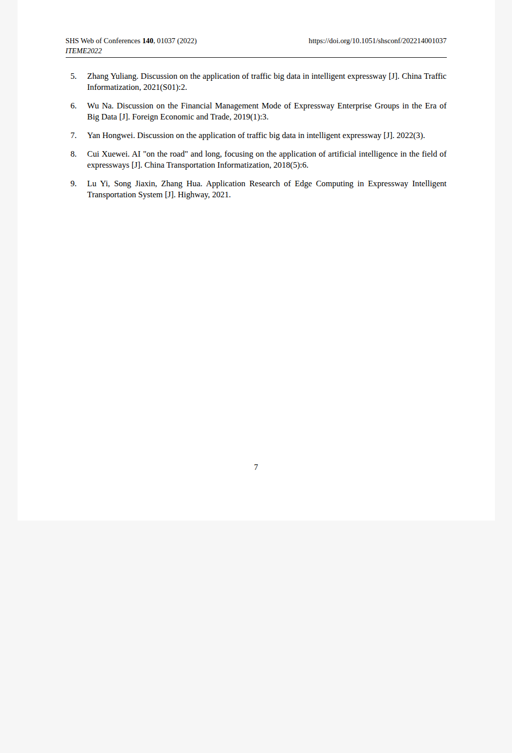SHS Web of Conferences 140, 01037 (2022)
ITEME2022
https://doi.org/10.1051/shsconf/202214001037
5. Zhang Yuliang. Discussion on the application of traffic big data in intelligent expressway [J]. China Traffic Informatization, 2021(S01):2.
6. Wu Na. Discussion on the Financial Management Mode of Expressway Enterprise Groups in the Era of Big Data [J]. Foreign Economic and Trade, 2019(1):3.
7. Yan Hongwei. Discussion on the application of traffic big data in intelligent expressway [J]. 2022(3).
8. Cui Xuewei. AI "on the road" and long, focusing on the application of artificial intelligence in the field of expressways [J]. China Transportation Informatization, 2018(5):6.
9. Lu Yi, Song Jiaxin, Zhang Hua. Application Research of Edge Computing in Expressway Intelligent Transportation System [J]. Highway, 2021.
7